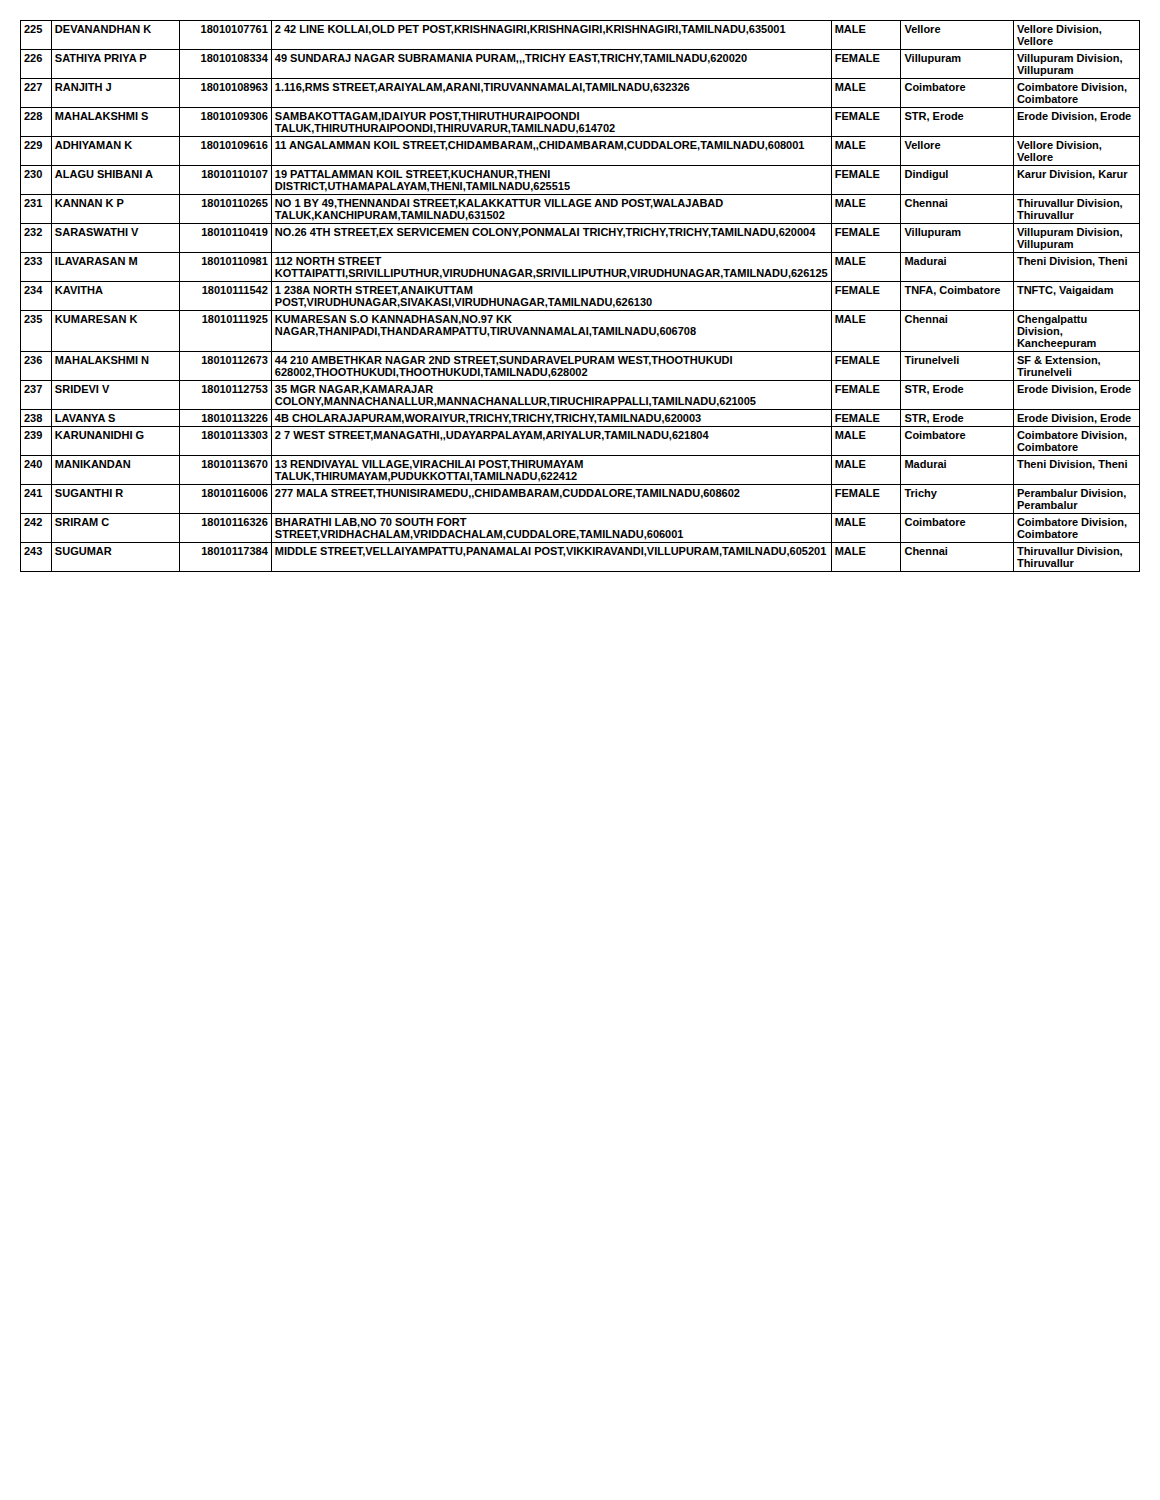| 225 | DEVANANDHAN K | 18010107761 | 2 42 LINE KOLLAI,OLD PET POST,KRISHNAGIRI,KRISHNAGIRI,KRISHNAGIRI,TAMILNADU,635001 | MALE | Vellore | Vellore Division, Vellore |
| 226 | SATHIYA PRIYA P | 18010108334 | 49 SUNDARAJ NAGAR SUBRAMANIA PURAM,,,TRICHY EAST,TRICHY,TAMILNADU,620020 | FEMALE | Villupuram | Villupuram Division, Villupuram |
| 227 | RANJITH J | 18010108963 | 1.116,RMS STREET,ARAIYALAM,ARANI,TIRUVANNAMALAI,TAMILNADU,632326 | MALE | Coimbatore | Coimbatore Division, Coimbatore |
| 228 | MAHALAKSHMI S | 18010109306 | SAMBAKOTTAGAM,IDAIYUR POST,THIRUTHURAIPOONDI TALUK,THIRUTHURAIPOONDI,THIRUVARUR,TAMILNADU,614702 | FEMALE | STR, Erode | Erode Division, Erode |
| 229 | ADHIYAMAN K | 18010109616 | 11 ANGALAMMAN KOIL STREET,CHIDAMBARAM,,CHIDAMBARAM,CUDDALORE,TAMILNADU,608001 | MALE | Vellore | Vellore Division, Vellore |
| 230 | ALAGU SHIBANI A | 18010110107 | 19 PATTALAMMAN KOIL STREET,KUCHANUR,THENI DISTRICT,UTHAMAPALAYAM,THENI,TAMILNADU,625515 | FEMALE | Dindigul | Karur Division, Karur |
| 231 | KANNAN K P | 18010110265 | NO 1 BY 49,THENNANDAI STREET,KALAKKATTUR VILLAGE AND POST,WALAJABAD TALUK,KANCHIPURAM,TAMILNADU,631502 | MALE | Chennai | Thiruvallur Division, Thiruvallur |
| 232 | SARASWATHI V | 18010110419 | NO.26 4TH STREET,EX SERVICEMEN COLONY,PONMALAI TRICHY,TRICHY,TRICHY,TAMILNADU,620004 | FEMALE | Villupuram | Villupuram Division, Villupuram |
| 233 | ILAVARASAN M | 18010110981 | 112 NORTH STREET KOTTAIPATTI,SRIVILLIPUTHUR,VIRUDHUNAGAR,SRIVILLIPUTHUR,VIRUDHUNAGAR,TAMILNADU,626125 | MALE | Madurai | Theni Division, Theni |
| 234 | KAVITHA | 18010111542 | 1 238A NORTH STREET,ANAIKUTTAM POST,VIRUDHUNAGAR,SIVAKASI,VIRUDHUNAGAR,TAMILNADU,626130 | FEMALE | TNFA, Coimbatore | TNFTC, Vaigaidam |
| 235 | KUMARESAN K | 18010111925 | KUMARESAN S.O KANNADHASAN,NO.97 KK NAGAR,THANIPADI,THANDARAMPATTU,TIRUVANNAMALAI,TAMILNADU,606708 | MALE | Chennai | Chengalpattu Division, Kancheepuram |
| 236 | MAHALAKSHMI N | 18010112673 | 44 210 AMBETHKAR NAGAR 2ND STREET,SUNDARAVELPURAM WEST,THOOTHUKUDI 628002,THOOTHUKUDI,THOOTHUKUDI,TAMILNADU,628002 | FEMALE | Tirunelveli | SF & Extension, Tirunelveli |
| 237 | SRIDEVI V | 18010112753 | 35 MGR NAGAR,KAMARAJAR COLONY,MANNACHANALLUR,MANNACHANALLUR,TIRUCHIRAPPALLI,TAMILNADU,621005 | FEMALE | STR, Erode | Erode Division, Erode |
| 238 | LAVANYA S | 18010113226 | 4B CHOLARAJAPURAM,WORAIYUR,TRICHY,TRICHY,TRICHY,TAMILNADU,620003 | FEMALE | STR, Erode | Erode Division, Erode |
| 239 | KARUNANIDHI G | 18010113303 | 2 7 WEST STREET,MANAGATHI,,UDAYARPALAYAM,ARIYALUR,TAMILNADU,621804 | MALE | Coimbatore | Coimbatore Division, Coimbatore |
| 240 | MANIKANDAN | 18010113670 | 13 RENDIVAYAL VILLAGE,VIRACHILAI POST,THIRUMAYAM TALUK,THIRUMAYAM,PUDUKKOTTAI,TAMILNADU,622412 | MALE | Madurai | Theni Division, Theni |
| 241 | SUGANTHI R | 18010116006 | 277 MALA STREET,THUNISIRAMEDU,,CHIDAMBARAM,CUDDALORE,TAMILNADU,608602 | FEMALE | Trichy | Perambalur Division, Perambalur |
| 242 | SRIRAM C | 18010116326 | BHARATHI LAB,NO 70 SOUTH FORT STREET,VRIDHACHALAM,VRIDDACHALAM,CUDDALORE,TAMILNADU,606001 | MALE | Coimbatore | Coimbatore Division, Coimbatore |
| 243 | SUGUMAR | 18010117384 | MIDDLE STREET,VELLAIYAMPATTU,PANAMALAI POST,VIKKIRAVANDI,VILLUPURAM,TAMILNADU,605201 | MALE | Chennai | Thiruvallur Division, Thiruvallur |